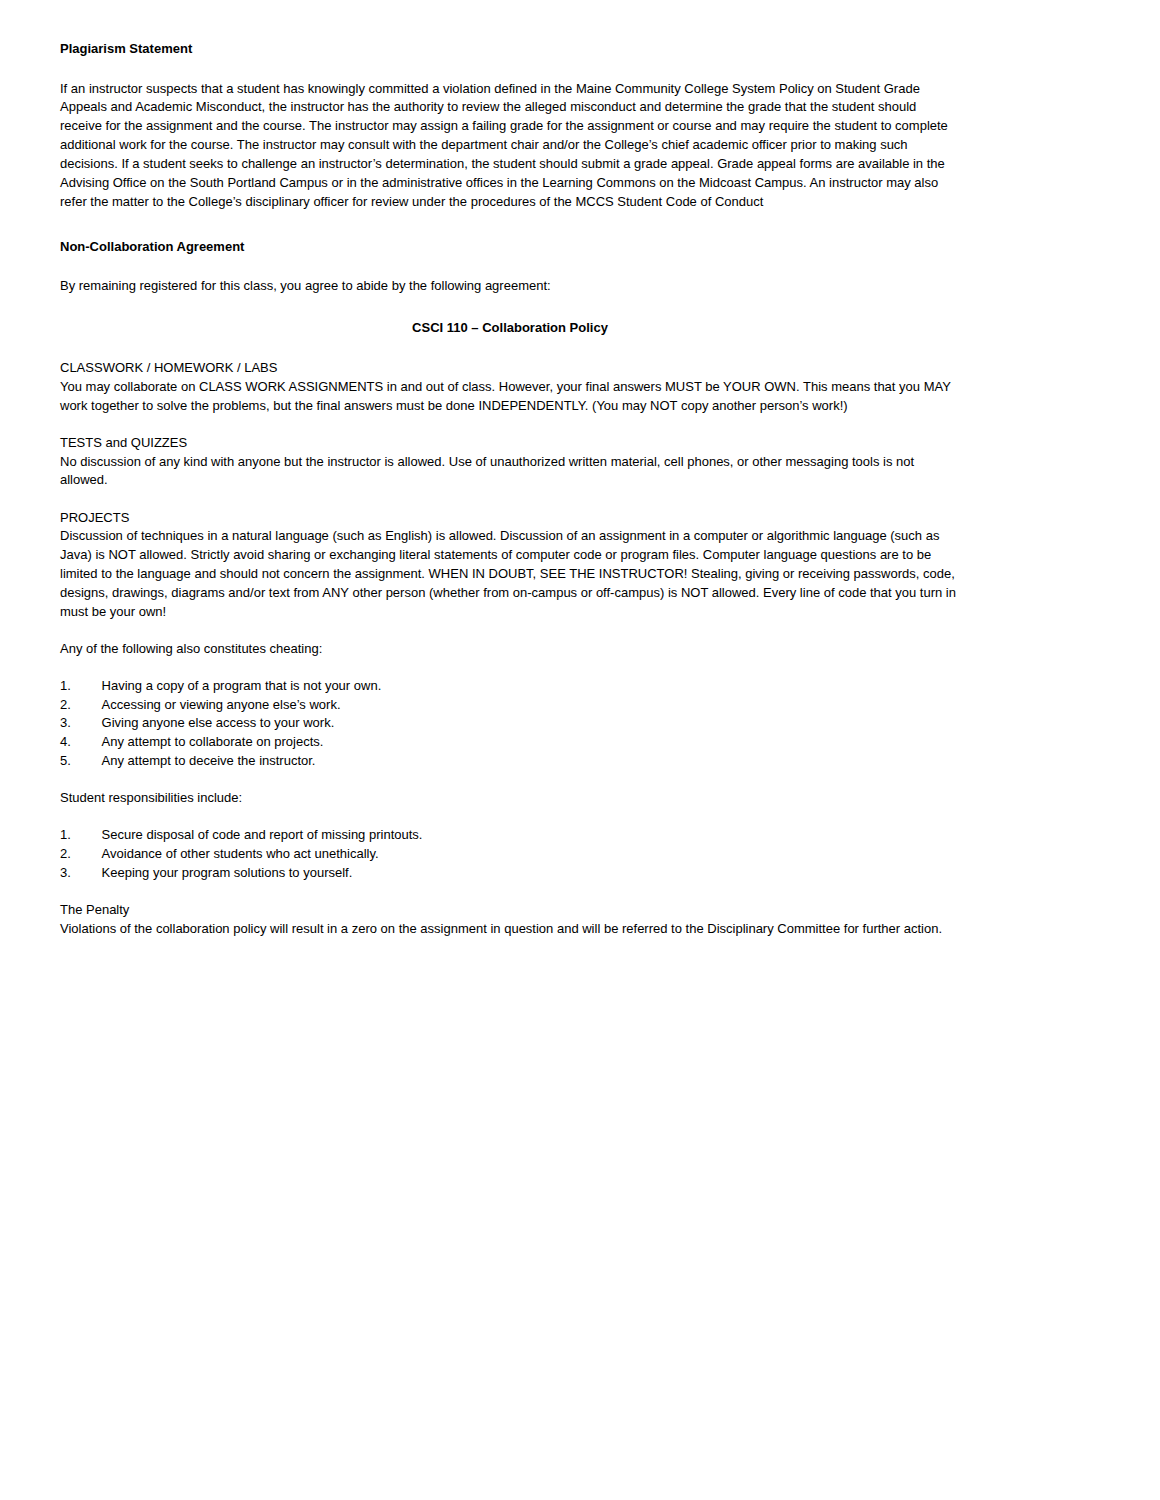Plagiarism Statement
If an instructor suspects that a student has knowingly committed a violation defined in the Maine Community College System Policy on Student Grade Appeals and Academic Misconduct, the instructor has the authority to review the alleged misconduct and determine the grade that the student should receive for the assignment and the course. The instructor may assign a failing grade for the assignment or course and may require the student to complete additional work for the course. The instructor may consult with the department chair and/or the College’s chief academic officer prior to making such decisions. If a student seeks to challenge an instructor’s determination, the student should submit a grade appeal. Grade appeal forms are available in the Advising Office on the South Portland Campus or in the administrative offices in the Learning Commons on the Midcoast Campus. An instructor may also refer the matter to the College’s disciplinary officer for review under the procedures of the MCCS Student Code of Conduct
Non-Collaboration Agreement
By remaining registered for this class, you agree to abide by the following agreement:
CSCI 110 – Collaboration Policy
CLASSWORK / HOMEWORK / LABS
You may collaborate on CLASS WORK ASSIGNMENTS in and out of class. However, your final answers MUST be YOUR OWN. This means that you MAY work together to solve the problems, but the final answers must be done INDEPENDENTLY. (You may NOT copy another person’s work!)
TESTS and QUIZZES
No discussion of any kind with anyone but the instructor is allowed. Use of unauthorized written material, cell phones, or other messaging tools is not allowed.
PROJECTS
Discussion of techniques in a natural language (such as English) is allowed. Discussion of an assignment in a computer or algorithmic language (such as Java) is NOT allowed. Strictly avoid sharing or exchanging literal statements of computer code or program files. Computer language questions are to be limited to the language and should not concern the assignment. WHEN IN DOUBT, SEE THE INSTRUCTOR! Stealing, giving or receiving passwords, code, designs, drawings, diagrams and/or text from ANY other person (whether from on-campus or off-campus) is NOT allowed. Every line of code that you turn in must be your own!
Any of the following also constitutes cheating:
1. Having a copy of a program that is not your own.
2. Accessing or viewing anyone else’s work.
3. Giving anyone else access to your work.
4. Any attempt to collaborate on projects.
5. Any attempt to deceive the instructor.
Student responsibilities include:
1. Secure disposal of code and report of missing printouts.
2. Avoidance of other students who act unethically.
3. Keeping your program solutions to yourself.
The Penalty
Violations of the collaboration policy will result in a zero on the assignment in question and will be referred to the Disciplinary Committee for further action.